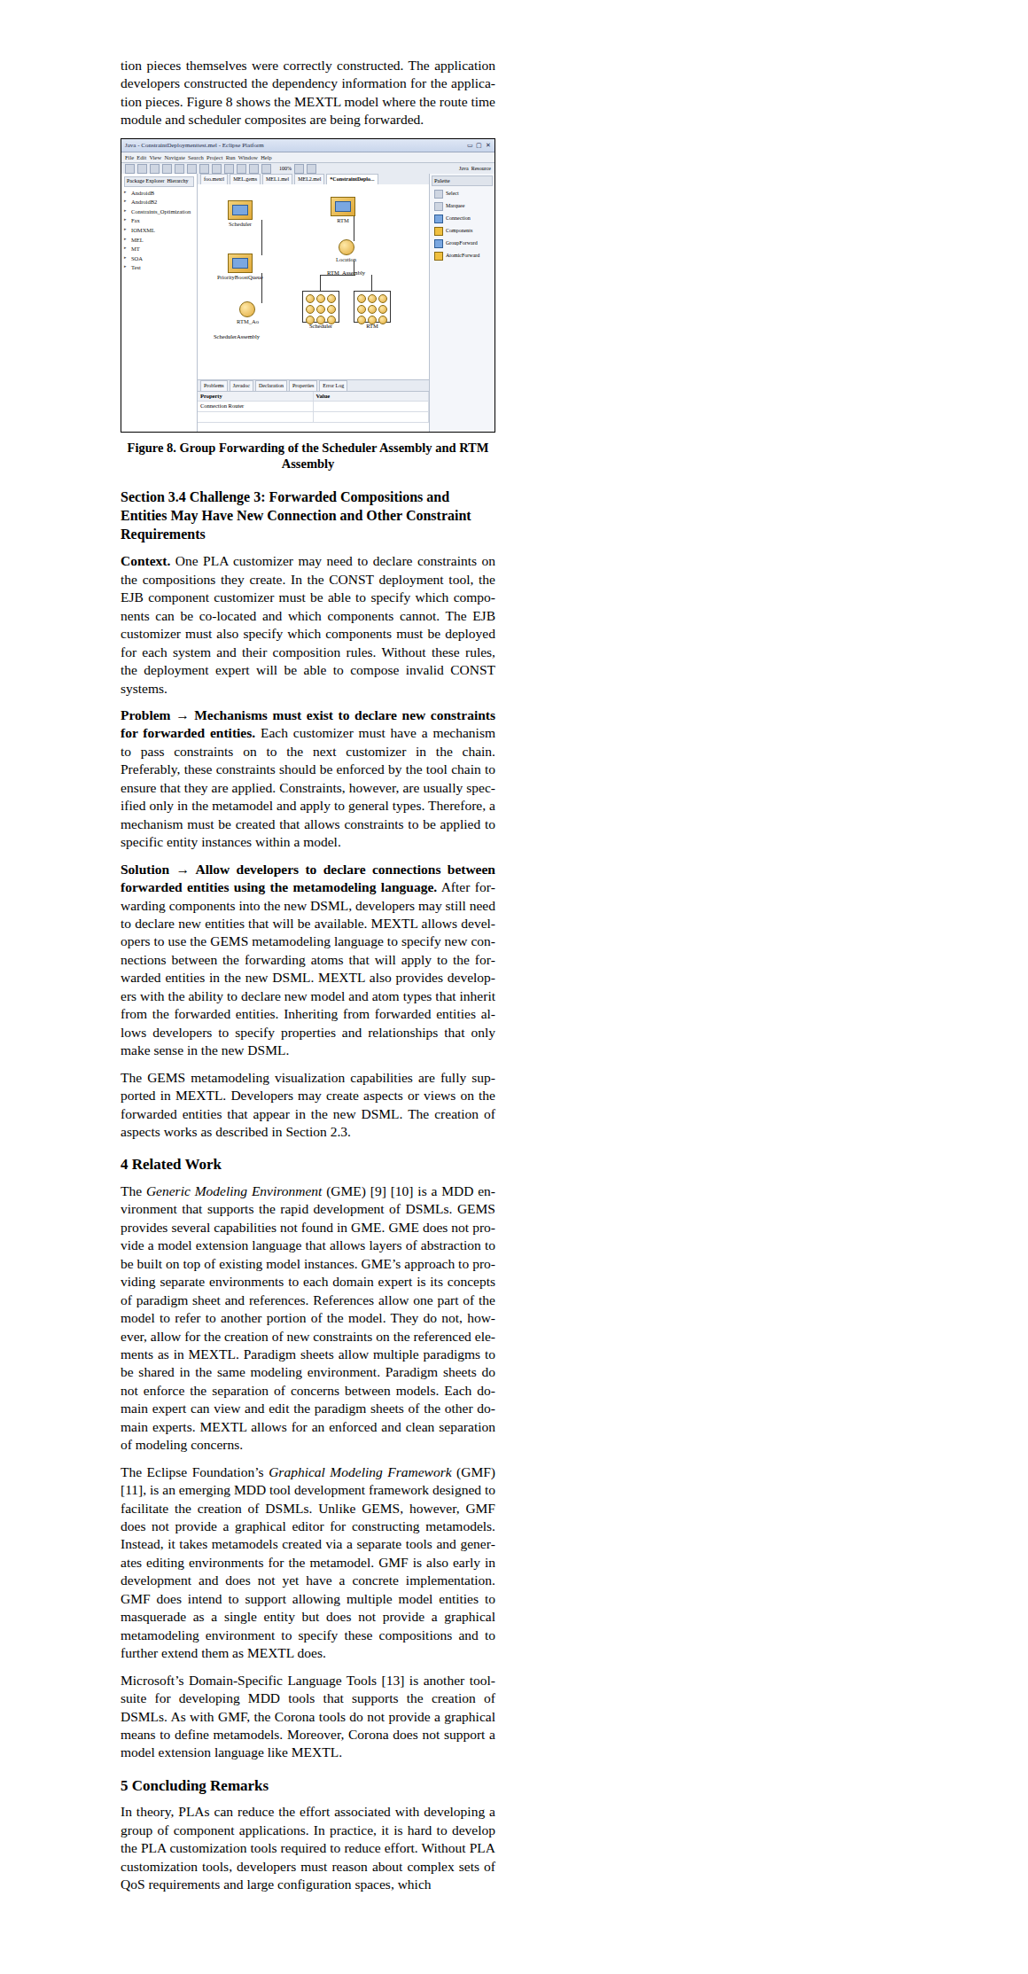tion pieces themselves were correctly constructed. The application developers constructed the dependency information for the application pieces. Figure 8 shows the MEXTL model where the route time module and scheduler composites are being forwarded.
Java - ConstraintDeploymenttest.mel - Eclipse Platform ▭ ▢ ✕
File Edit View Navigate Search Project Run Window Help
100% Java Resource
Package Explorer Hierarchy
AndroidB
AndroidB2
Constraints_Optimization
Fax
IOMXML
MEL
MT
SOA
Test
foo.mextl MEL.gems MEL1.mel MEL2.mel *ConstraintDeplo...
Scheduler
PriorityBoostQueue
RTM_Ao
SchedulerAssembly
RTM
Location
RTM_Assembly
Scheduler
RTM
Palette
Select
Marquee
Connection
Components
GroupForward
AtomicForward
Problems Javadoc Declaration Properties Error Log
Property
Value
Connection Router
Figure 8. Group Forwarding of the Scheduler Assembly and RTM Assembly
Section 3.4 Challenge 3: Forwarded Compositions and Entities May Have New Connection and Other Constraint Requirements
Context. One PLA customizer may need to declare constraints on the compositions they create. In the CONST deployment tool, the EJB component customizer must be able to specify which components can be co-located and which components cannot. The EJB customizer must also specify which components must be deployed for each system and their composition rules. Without these rules, the deployment expert will be able to compose invalid CONST systems.
Problem → Mechanisms must exist to declare new constraints for forwarded entities. Each customizer must have a mechanism to pass constraints on to the next customizer in the chain. Preferably, these constraints should be enforced by the tool chain to ensure that they are applied. Constraints, however, are usually specified only in the metamodel and apply to general types. Therefore, a mechanism must be created that allows constraints to be applied to specific entity instances within a model.
Solution → Allow developers to declare connections between forwarded entities using the metamodeling language. After forwarding components into the new DSML, developers may still need to declare new entities that will be available. MEXTL allows developers to use the GEMS metamodeling language to specify new connections between the forwarding atoms that will apply to the forwarded entities in the new DSML. MEXTL also provides developers with the ability to declare new model and atom types that inherit from the forwarded entities. Inheriting from forwarded entities allows developers to specify properties and relationships that only make sense in the new DSML.
The GEMS metamodeling visualization capabilities are fully supported in MEXTL. Developers may create aspects or views on the forwarded entities that appear in the new DSML. The creation of aspects works as described in Section 2.3.
4 Related Work
The Generic Modeling Environment (GME) [9] [10] is a MDD environment that supports the rapid development of DSMLs. GEMS provides several capabilities not found in GME. GME does not provide a model extension language that allows layers of abstraction to be built on top of existing model instances. GME’s approach to providing separate environments to each domain expert is its concepts of paradigm sheet and references. References allow one part of the model to refer to another portion of the model. They do not, however, allow for the creation of new constraints on the referenced elements as in MEXTL. Paradigm sheets allow multiple paradigms to be shared in the same modeling environment. Paradigm sheets do not enforce the separation of concerns between models. Each domain expert can view and edit the paradigm sheets of the other domain experts. MEXTL allows for an enforced and clean separation of modeling concerns.
The Eclipse Foundation’s Graphical Modeling Framework (GMF) [11], is an emerging MDD tool development framework designed to facilitate the creation of DSMLs. Unlike GEMS, however, GMF does not provide a graphical editor for constructing metamodels. Instead, it takes metamodels created via a separate tools and generates editing environments for the metamodel. GMF is also early in development and does not yet have a concrete implementation. GMF does intend to support allowing multiple model entities to masquerade as a single entity but does not provide a graphical metamodeling environment to specify these compositions and to further extend them as MEXTL does.
Microsoft’s Domain-Specific Language Tools [13] is another toolsuite for developing MDD tools that supports the creation of DSMLs. As with GMF, the Corona tools do not provide a graphical means to define metamodels. Moreover, Corona does not support a model extension language like MEXTL.
5 Concluding Remarks
In theory, PLAs can reduce the effort associated with developing a group of component applications. In practice, it is hard to develop the PLA customization tools required to reduce effort. Without PLA customization tools, developers must reason about complex sets of QoS requirements and large configuration spaces, which